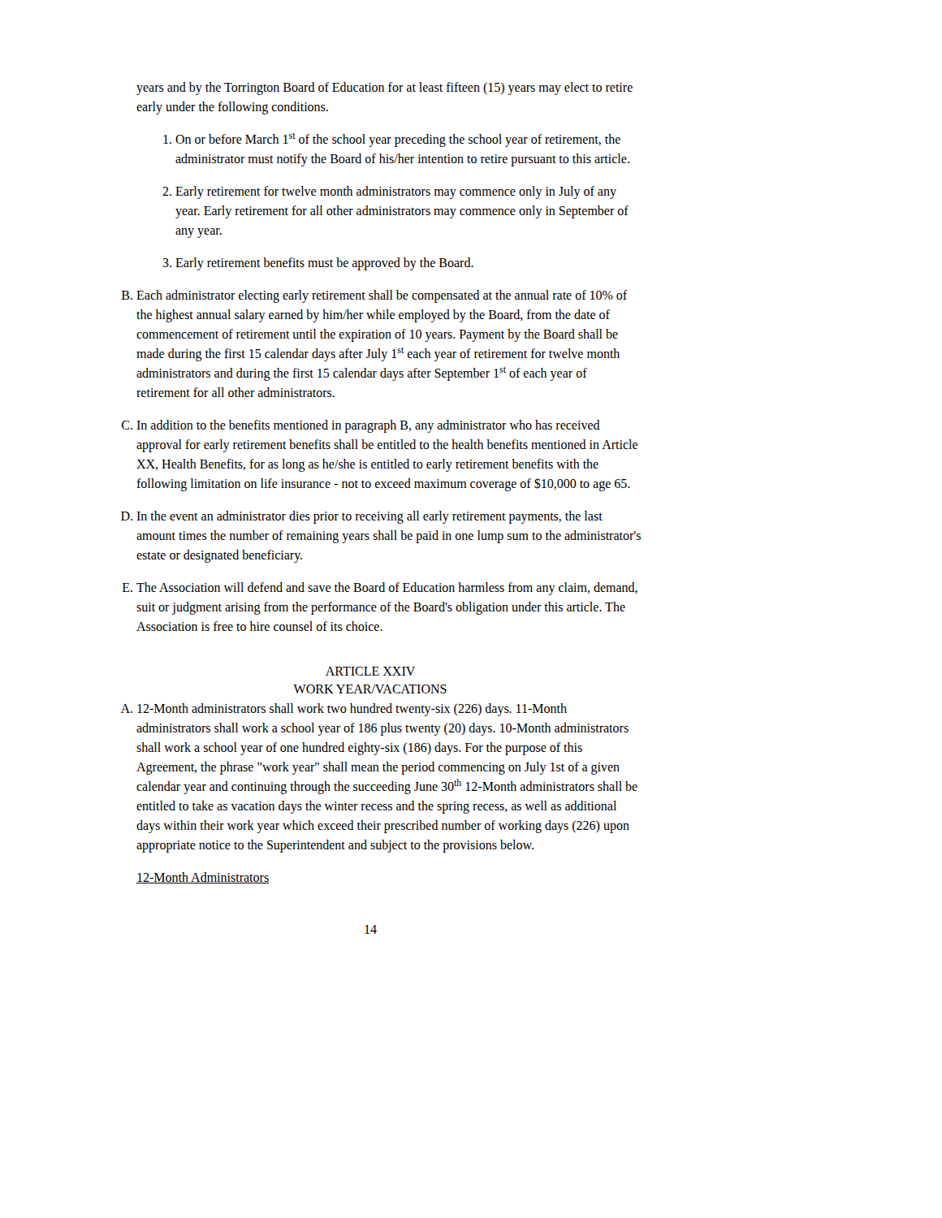years and by the Torrington Board of Education for at least fifteen (15) years may elect to retire early under the following conditions.
On or before March 1st of the school year preceding the school year of retirement, the administrator must notify the Board of his/her intention to retire pursuant to this article.
Early retirement for twelve month administrators may commence only in July of any year. Early retirement for all other administrators may commence only in September of any year.
Early retirement benefits must be approved by the Board.
Each administrator electing early retirement shall be compensated at the annual rate of 10% of the highest annual salary earned by him/her while employed by the Board, from the date of commencement of retirement until the expiration of 10 years. Payment by the Board shall be made during the first 15 calendar days after July 1st each year of retirement for twelve month administrators and during the first 15 calendar days after September 1st of each year of retirement for all other administrators.
In addition to the benefits mentioned in paragraph B, any administrator who has received approval for early retirement benefits shall be entitled to the health benefits mentioned in Article XX, Health Benefits, for as long as he/she is entitled to early retirement benefits with the following limitation on life insurance - not to exceed maximum coverage of $10,000 to age 65.
In the event an administrator dies prior to receiving all early retirement payments, the last amount times the number of remaining years shall be paid in one lump sum to the administrator's estate or designated beneficiary.
The Association will defend and save the Board of Education harmless from any claim, demand, suit or judgment arising from the performance of the Board's obligation under this article. The Association is free to hire counsel of its choice.
ARTICLE XXIV
WORK YEAR/VACATIONS
12-Month administrators shall work two hundred twenty-six (226) days. 11-Month administrators shall work a school year of 186 plus twenty (20) days. 10-Month administrators shall work a school year of one hundred eighty-six (186) days. For the purpose of this Agreement, the phrase "work year" shall mean the period commencing on July 1st of a given calendar year and continuing through the succeeding June 30th 12-Month administrators shall be entitled to take as vacation days the winter recess and the spring recess, as well as additional days within their work year which exceed their prescribed number of working days (226) upon appropriate notice to the Superintendent and subject to the provisions below.
12-Month Administrators
14